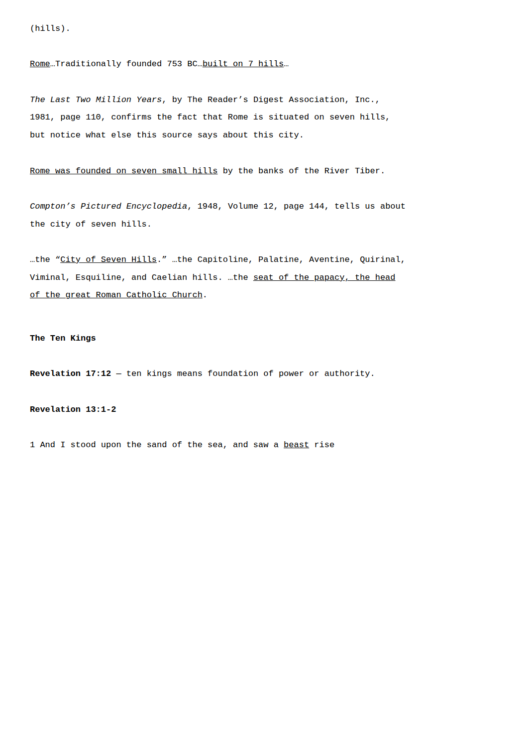(hills).
Rome…Traditionally founded 753 BC…built on 7 hills…
The Last Two Million Years, by The Reader’s Digest Association, Inc., 1981, page 110, confirms the fact that Rome is situated on seven hills, but notice what else this source says about this city.
Rome was founded on seven small hills by the banks of the River Tiber.
Compton’s Pictured Encyclopedia, 1948, Volume 12, page 144, tells us about the city of seven hills.
…the “City of Seven Hills.” …the Capitoline, Palatine, Aventine, Quirinal, Viminal, Esquiline, and Caelian hills. …the seat of the papacy, the head of the great Roman Catholic Church.
The Ten Kings
Revelation 17:12 — ten kings means foundation of power or authority.
Revelation 13:1-2
1 And I stood upon the sand of the sea, and saw a beast rise